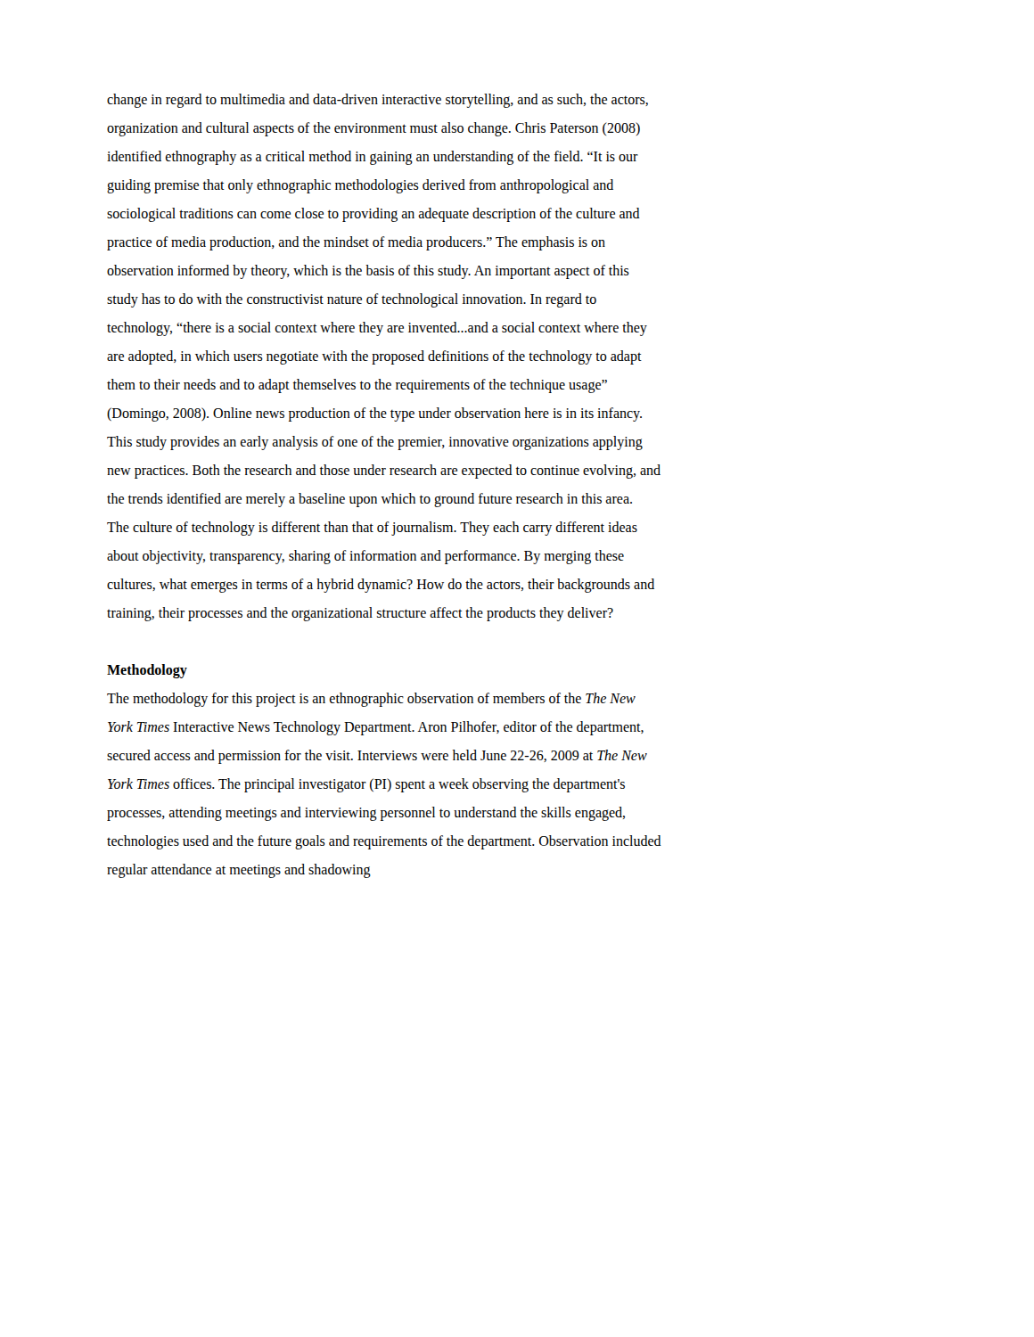change in regard to multimedia and data-driven interactive storytelling, and as such, the actors, organization and cultural aspects of the environment must also change. Chris Paterson (2008) identified ethnography as a critical method in gaining an understanding of the field. “It is our guiding premise that only ethnographic methodologies derived from anthropological and sociological traditions can come close to providing an adequate description of the culture and practice of media production, and the mindset of media producers.” The emphasis is on observation informed by theory, which is the basis of this study. An important aspect of this study has to do with the constructivist nature of technological innovation. In regard to technology, “there is a social context where they are invented...and a social context where they are adopted, in which users negotiate with the proposed definitions of the technology to adapt them to their needs and to adapt themselves to the requirements of the technique usage” (Domingo, 2008). Online news production of the type under observation here is in its infancy. This study provides an early analysis of one of the premier, innovative organizations applying new practices. Both the research and those under research are expected to continue evolving, and the trends identified are merely a baseline upon which to ground future research in this area.
The culture of technology is different than that of journalism. They each carry different ideas about objectivity, transparency, sharing of information and performance. By merging these cultures, what emerges in terms of a hybrid dynamic? How do the actors, their backgrounds and training, their processes and the organizational structure affect the products they deliver?
Methodology
The methodology for this project is an ethnographic observation of members of the The New York Times Interactive News Technology Department. Aron Pilhofer, editor of the department, secured access and permission for the visit. Interviews were held June 22-26, 2009 at The New York Times offices. The principal investigator (PI) spent a week observing the department's processes, attending meetings and interviewing personnel to understand the skills engaged, technologies used and the future goals and requirements of the department. Observation included regular attendance at meetings and shadowing